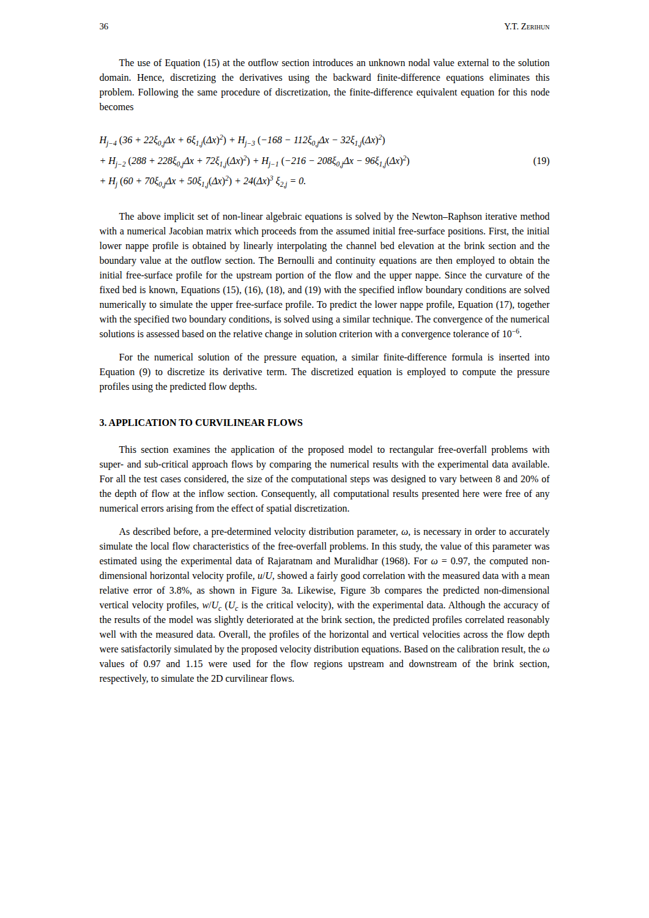36 Y.T. Zerihun
The use of Equation (15) at the outflow section introduces an unknown nodal value external to the solution domain. Hence, discretizing the derivatives using the backward finite-difference equations eliminates this problem. Following the same procedure of discretization, the finite-difference equivalent equation for this node becomes
Hj−4 (36 + 22ξ0,jΔx + 6ξ1,j(Δx)2) + Hj−3 (−168 − 112ξ0,jΔx − 32ξ1,j(Δx)2)
+ Hj−2 (288 + 228ξ0,jΔx + 72ξ1,j(Δx)2) + Hj−1 (−216 − 208ξ0,jΔx − 96ξ1,j(Δx)2)
+ Hj (60 + 70ξ0,jΔx + 50ξ1,j(Δx)2) + 24(Δx)3 ξ2,j = 0.
(19)
The above implicit set of non-linear algebraic equations is solved by the Newton–Raphson iterative method with a numerical Jacobian matrix which proceeds from the assumed initial free-surface positions. First, the initial lower nappe profile is obtained by linearly interpolating the channel bed elevation at the brink section and the boundary value at the outflow section. The Bernoulli and continuity equations are then employed to obtain the initial free-surface profile for the upstream portion of the flow and the upper nappe. Since the curvature of the fixed bed is known, Equations (15), (16), (18), and (19) with the specified inflow boundary conditions are solved numerically to simulate the upper free-surface profile. To predict the lower nappe profile, Equation (17), together with the specified two boundary conditions, is solved using a similar technique. The convergence of the numerical solutions is assessed based on the relative change in solution criterion with a convergence tolerance of 10−6.
For the numerical solution of the pressure equation, a similar finite-difference formula is inserted into Equation (9) to discretize its derivative term. The discretized equation is employed to compute the pressure profiles using the predicted flow depths.
3. Application to Curvilinear Flows
This section examines the application of the proposed model to rectangular free-overfall problems with super- and sub-critical approach flows by comparing the numerical results with the experimental data available. For all the test cases considered, the size of the computational steps was designed to vary between 8 and 20% of the depth of flow at the inflow section. Consequently, all computational results presented here were free of any numerical errors arising from the effect of spatial discretization.
As described before, a pre-determined velocity distribution parameter, ω, is necessary in order to accurately simulate the local flow characteristics of the free-overfall problems. In this study, the value of this parameter was estimated using the experimental data of Rajaratnam and Muralidhar (1968). For ω = 0.97, the computed non-dimensional horizontal velocity profile, u/U, showed a fairly good correlation with the measured data with a mean relative error of 3.8%, as shown in Figure 3a. Likewise, Figure 3b compares the predicted non-dimensional vertical velocity profiles, w/Uc (Uc is the critical velocity), with the experimental data. Although the accuracy of the results of the model was slightly deteriorated at the brink section, the predicted profiles correlated reasonably well with the measured data. Overall, the profiles of the horizontal and vertical velocities across the flow depth were satisfactorily simulated by the proposed velocity distribution equations. Based on the calibration result, the ω values of 0.97 and 1.15 were used for the flow regions upstream and downstream of the brink section, respectively, to simulate the 2D curvilinear flows.